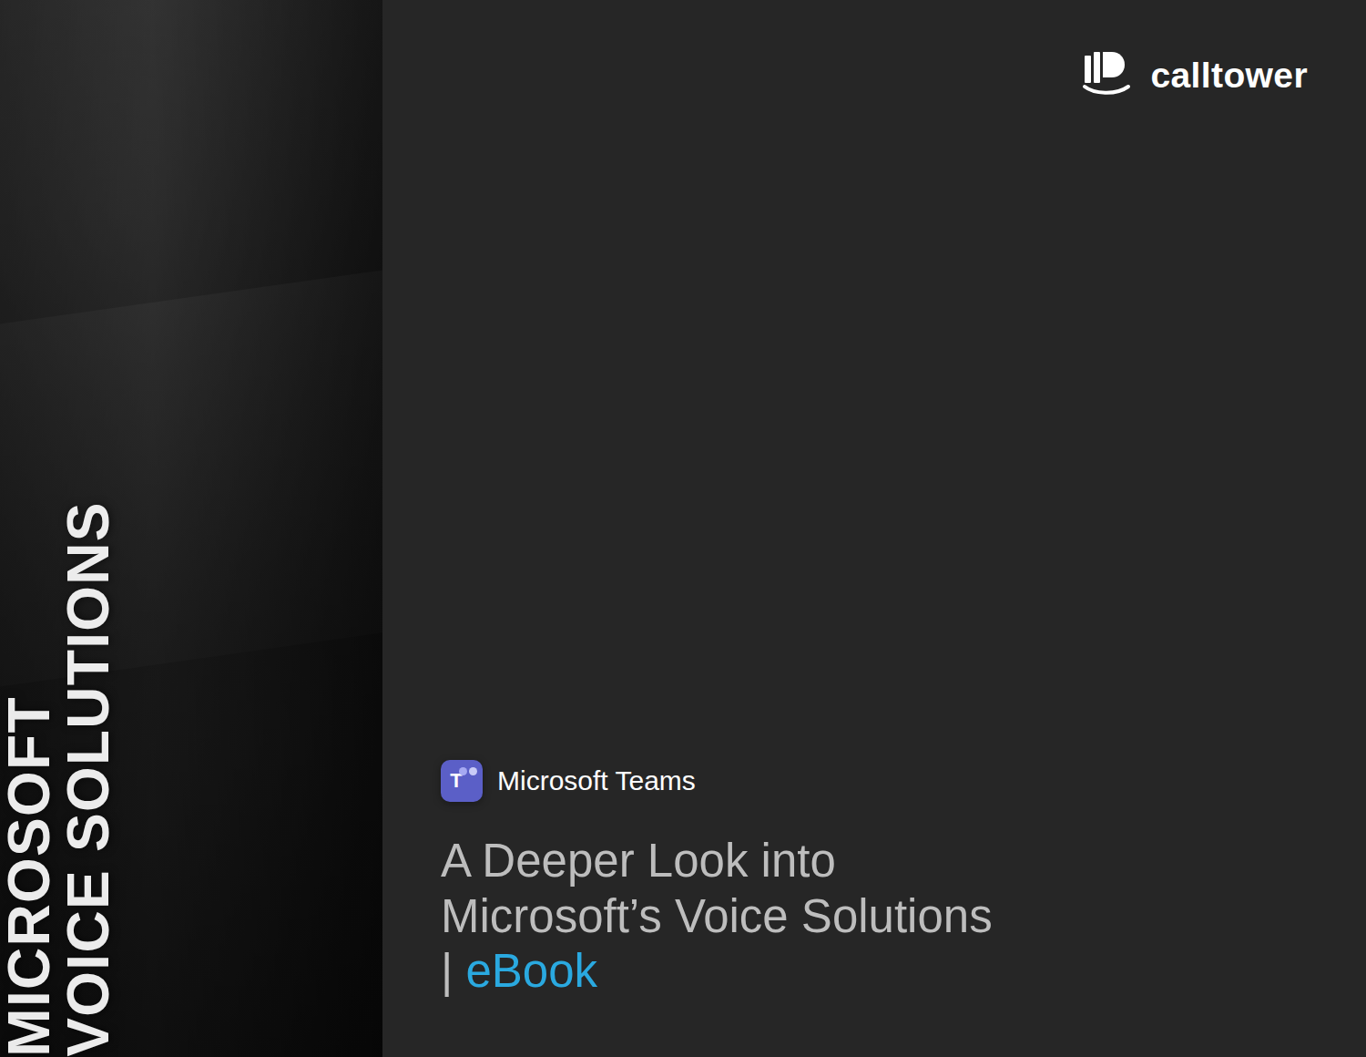Microsoft Voice Solutions
calltower
T
Microsoft Teams
A Deeper Look into Microsoft’s Voice Solutions | eBook